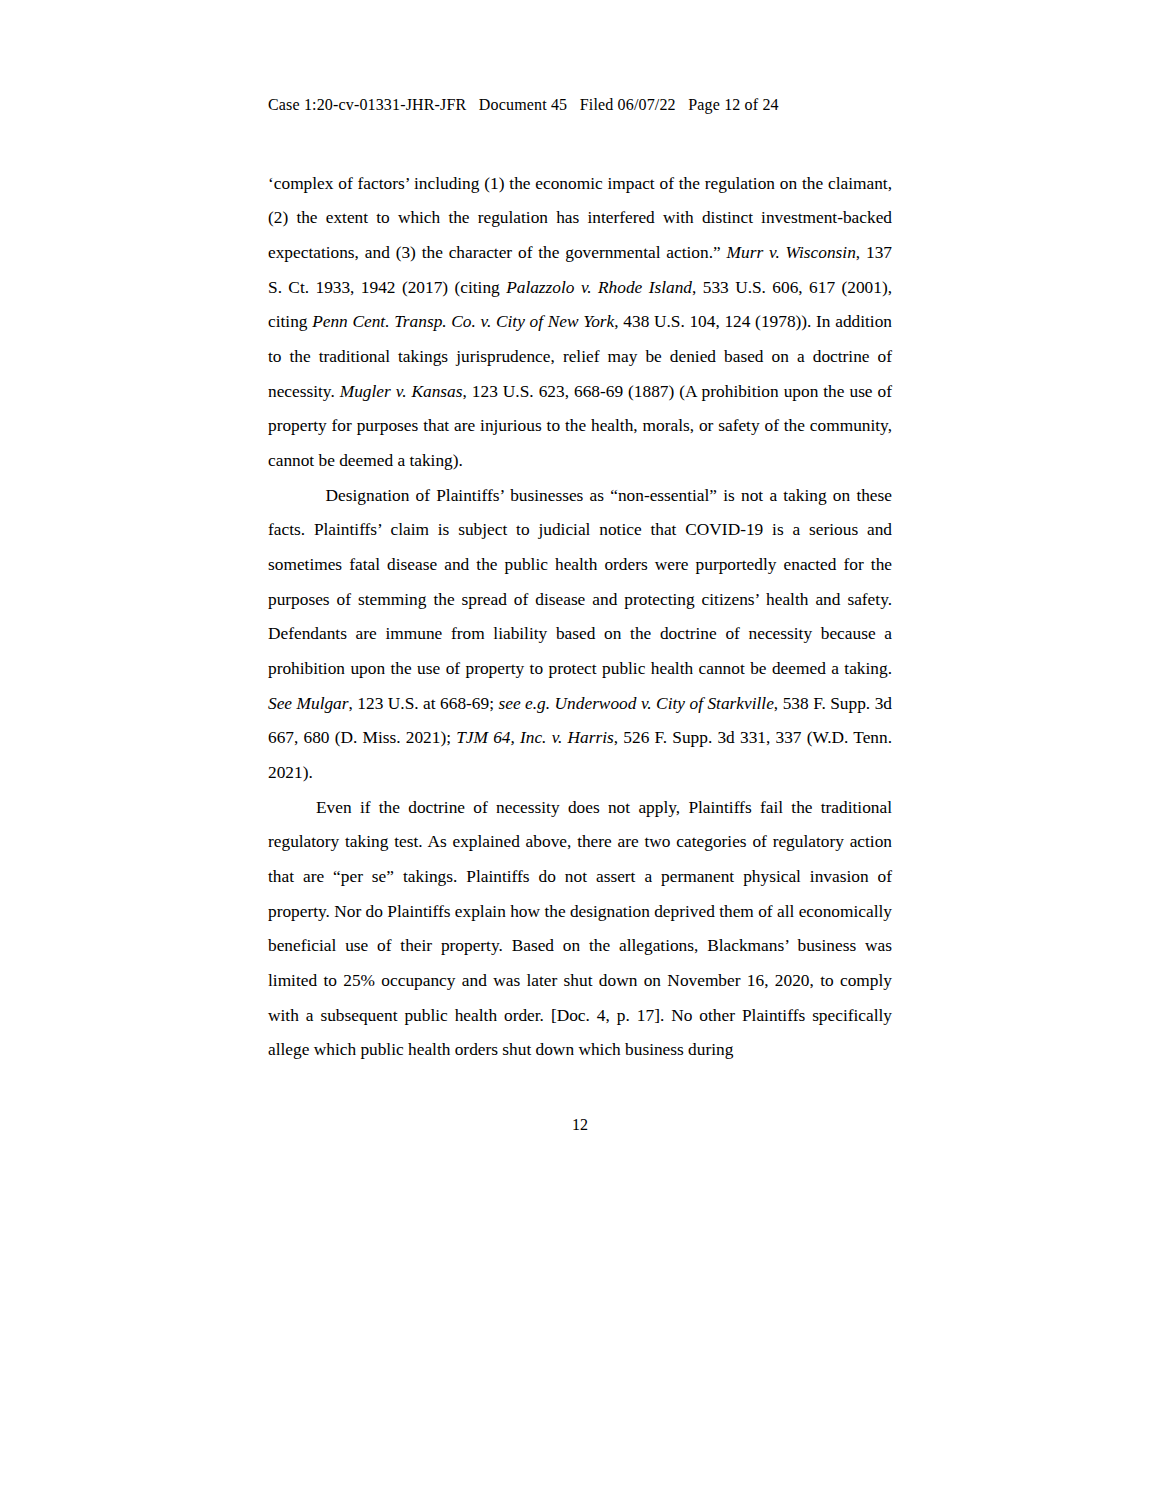Case 1:20-cv-01331-JHR-JFR Document 45 Filed 06/07/22 Page 12 of 24
‘complex of factors’ including (1) the economic impact of the regulation on the claimant, (2) the extent to which the regulation has interfered with distinct investment-backed expectations, and (3) the character of the governmental action.” Murr v. Wisconsin, 137 S. Ct. 1933, 1942 (2017) (citing Palazzolo v. Rhode Island, 533 U.S. 606, 617 (2001), citing Penn Cent. Transp. Co. v. City of New York, 438 U.S. 104, 124 (1978)). In addition to the traditional takings jurisprudence, relief may be denied based on a doctrine of necessity. Mugler v. Kansas, 123 U.S. 623, 668-69 (1887) (A prohibition upon the use of property for purposes that are injurious to the health, morals, or safety of the community, cannot be deemed a taking).
Designation of Plaintiffs’ businesses as “non-essential” is not a taking on these facts. Plaintiffs’ claim is subject to judicial notice that COVID-19 is a serious and sometimes fatal disease and the public health orders were purportedly enacted for the purposes of stemming the spread of disease and protecting citizens’ health and safety. Defendants are immune from liability based on the doctrine of necessity because a prohibition upon the use of property to protect public health cannot be deemed a taking. See Mulgar, 123 U.S. at 668-69; see e.g. Underwood v. City of Starkville, 538 F. Supp. 3d 667, 680 (D. Miss. 2021); TJM 64, Inc. v. Harris, 526 F. Supp. 3d 331, 337 (W.D. Tenn. 2021).
Even if the doctrine of necessity does not apply, Plaintiffs fail the traditional regulatory taking test. As explained above, there are two categories of regulatory action that are “per se” takings. Plaintiffs do not assert a permanent physical invasion of property. Nor do Plaintiffs explain how the designation deprived them of all economically beneficial use of their property. Based on the allegations, Blackmans’ business was limited to 25% occupancy and was later shut down on November 16, 2020, to comply with a subsequent public health order. [Doc. 4, p. 17]. No other Plaintiffs specifically allege which public health orders shut down which business during
12